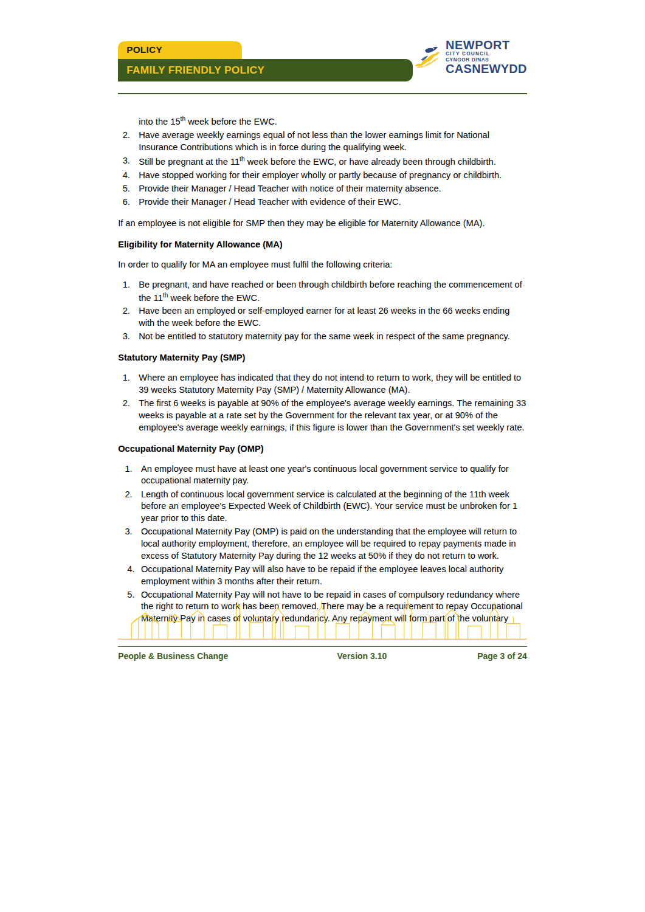POLICY
FAMILY FRIENDLY POLICY
NEWPORT
CITY COUNCIL
CYNGOR DINAS
CASNEWYDD
into the 15th week before the EWC.
Have average weekly earnings equal of not less than the lower earnings limit for National Insurance Contributions which is in force during the qualifying week.
Still be pregnant at the 11th week before the EWC, or have already been through childbirth.
Have stopped working for their employer wholly or partly because of pregnancy or childbirth.
Provide their Manager / Head Teacher with notice of their maternity absence.
Provide their Manager / Head Teacher with evidence of their EWC.
If an employee is not eligible for SMP then they may be eligible for Maternity Allowance (MA).
Eligibility for Maternity Allowance (MA)
In order to qualify for MA an employee must fulfil the following criteria:
Be pregnant, and have reached or been through childbirth before reaching the commencement of the 11th week before the EWC.
Have been an employed or self-employed earner for at least 26 weeks in the 66 weeks ending with the week before the EWC.
Not be entitled to statutory maternity pay for the same week in respect of the same pregnancy.
Statutory Maternity Pay (SMP)
Where an employee has indicated that they do not intend to return to work, they will be entitled to 39 weeks Statutory Maternity Pay (SMP) / Maternity Allowance (MA).
The first 6 weeks is payable at 90% of the employee's average weekly earnings. The remaining 33 weeks is payable at a rate set by the Government for the relevant tax year, or at 90% of the employee's average weekly earnings, if this figure is lower than the Government's set weekly rate.
Occupational Maternity Pay (OMP)
An employee must have at least one year's continuous local government service to qualify for occupational maternity pay.
Length of continuous local government service is calculated at the beginning of the 11th week before an employee's Expected Week of Childbirth (EWC). Your service must be unbroken for 1 year prior to this date.
Occupational Maternity Pay (OMP) is paid on the understanding that the employee will return to local authority employment, therefore, an employee will be required to repay payments made in excess of Statutory Maternity Pay during the 12 weeks at 50% if they do not return to work.
Occupational Maternity Pay will also have to be repaid if the employee leaves local authority employment within 3 months after their return.
Occupational Maternity Pay will not have to be repaid in cases of compulsory redundancy where the right to return to work has been removed. There may be a requirement to repay Occupational Maternity Pay in cases of voluntary redundancy. Any repayment will form part of the voluntary
People & Business Change Version 3.10 Page 3 of 24